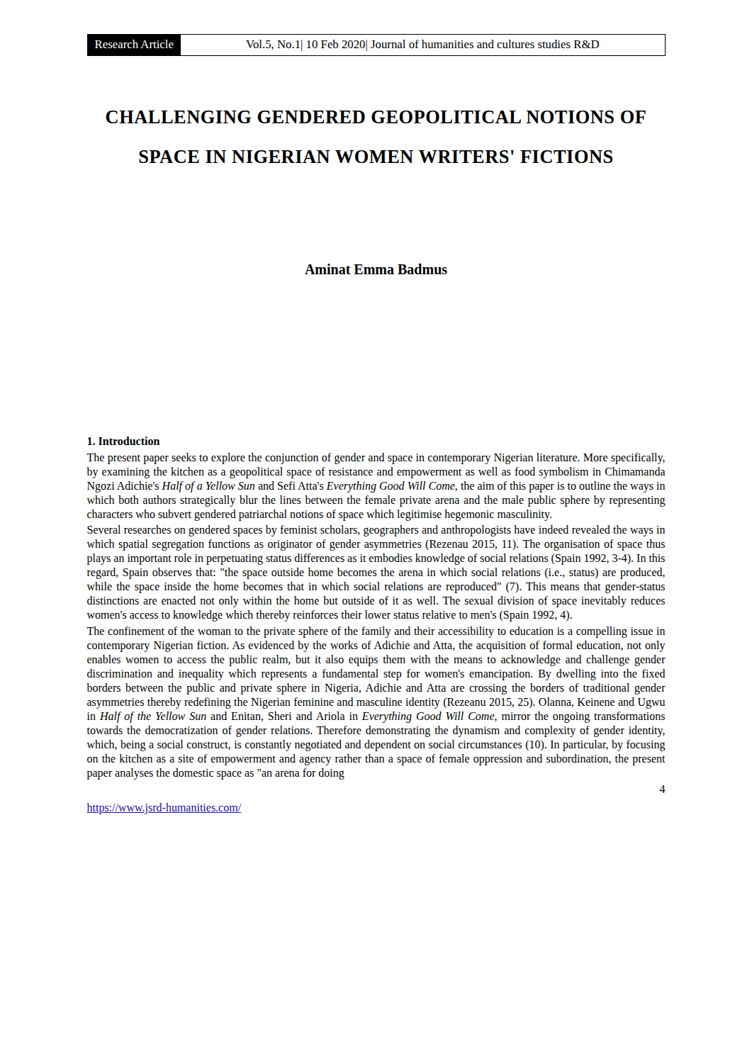Research Article Vol.5, No.1| 10 Feb 2020| Journal of humanities and cultures studies R&D
CHALLENGING GENDERED GEOPOLITICAL NOTIONS OF SPACE IN NIGERIAN WOMEN WRITERS' FICTIONS
Aminat Emma Badmus
1. Introduction
The present paper seeks to explore the conjunction of gender and space in contemporary Nigerian literature. More specifically, by examining the kitchen as a geopolitical space of resistance and empowerment as well as food symbolism in Chimamanda Ngozi Adichie's Half of a Yellow Sun and Sefi Atta's Everything Good Will Come, the aim of this paper is to outline the ways in which both authors strategically blur the lines between the female private arena and the male public sphere by representing characters who subvert gendered patriarchal notions of space which legitimise hegemonic masculinity.
Several researches on gendered spaces by feminist scholars, geographers and anthropologists have indeed revealed the ways in which spatial segregation functions as originator of gender asymmetries (Rezenau 2015, 11). The organisation of space thus plays an important role in perpetuating status differences as it embodies knowledge of social relations (Spain 1992, 3-4). In this regard, Spain observes that: "the space outside home becomes the arena in which social relations (i.e., status) are produced, while the space inside the home becomes that in which social relations are reproduced" (7). This means that gender-status distinctions are enacted not only within the home but outside of it as well. The sexual division of space inevitably reduces women's access to knowledge which thereby reinforces their lower status relative to men's (Spain 1992, 4).
The confinement of the woman to the private sphere of the family and their accessibility to education is a compelling issue in contemporary Nigerian fiction. As evidenced by the works of Adichie and Atta, the acquisition of formal education, not only enables women to access the public realm, but it also equips them with the means to acknowledge and challenge gender discrimination and inequality which represents a fundamental step for women's emancipation. By dwelling into the fixed borders between the public and private sphere in Nigeria, Adichie and Atta are crossing the borders of traditional gender asymmetries thereby redefining the Nigerian feminine and masculine identity (Rezeanu 2015, 25). Olanna, Keinene and Ugwu in Half of the Yellow Sun and Enitan, Sheri and Ariola in Everything Good Will Come, mirror the ongoing transformations towards the democratization of gender relations. Therefore demonstrating the dynamism and complexity of gender identity, which, being a social construct, is constantly negotiated and dependent on social circumstances (10). In particular, by focusing on the kitchen as a site of empowerment and agency rather than a space of female oppression and subordination, the present paper analyses the domestic space as "an arena for doing
4
https://www.jsrd-humanities.com/